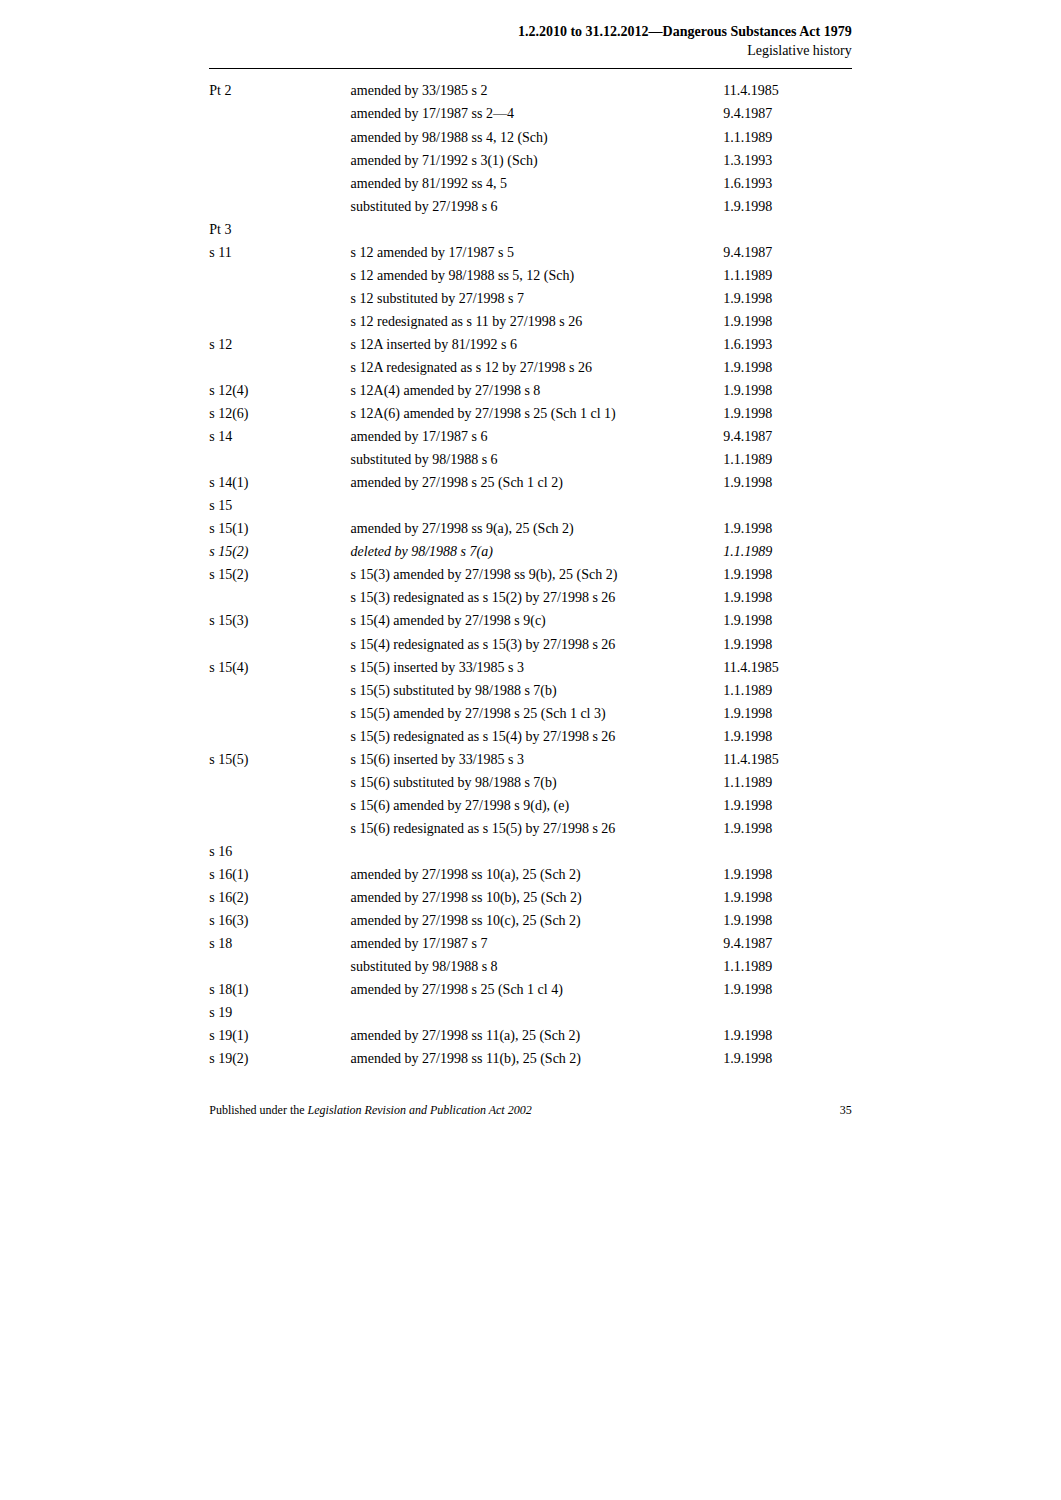1.2.2010 to 31.12.2012—Dangerous Substances Act 1979
Legislative history
| Pt 2 | amended by 33/1985 s 2 | 11.4.1985 |
| | amended by 17/1987 ss 2—4 | 9.4.1987 |
| | amended by 98/1988 ss 4, 12 (Sch) | 1.1.1989 |
| | amended by 71/1992 s 3(1) (Sch) | 1.3.1993 |
| | amended by 81/1992 ss 4, 5 | 1.6.1993 |
| | substituted by 27/1998 s 6 | 1.9.1998 |
| Pt 3 | | |
| s 11 | s 12 amended by 17/1987 s 5 | 9.4.1987 |
| | s 12 amended by 98/1988 ss 5, 12 (Sch) | 1.1.1989 |
| | s 12 substituted by 27/1998 s 7 | 1.9.1998 |
| | s 12 redesignated as s 11 by 27/1998 s 26 | 1.9.1998 |
| s 12 | s 12A inserted by 81/1992 s 6 | 1.6.1993 |
| | s 12A redesignated as s 12 by 27/1998 s 26 | 1.9.1998 |
| s 12(4) | s 12A(4) amended by 27/1998 s 8 | 1.9.1998 |
| s 12(6) | s 12A(6) amended by 27/1998 s 25 (Sch 1 cl 1) | 1.9.1998 |
| s 14 | amended by 17/1987 s 6 | 9.4.1987 |
| | substituted by 98/1988 s 6 | 1.1.1989 |
| s 14(1) | amended by 27/1998 s 25 (Sch 1 cl 2) | 1.9.1998 |
| s 15 | | |
| s 15(1) | amended by 27/1998 ss 9(a), 25 (Sch 2) | 1.9.1998 |
| s 15(2) | deleted by 98/1988 s 7(a) | 1.1.1989 |
| s 15(2) | s 15(3) amended by 27/1998 ss 9(b), 25 (Sch 2) | 1.9.1998 |
| | s 15(3) redesignated as s 15(2) by 27/1998 s 26 | 1.9.1998 |
| s 15(3) | s 15(4) amended by 27/1998 s 9(c) | 1.9.1998 |
| | s 15(4) redesignated as s 15(3) by 27/1998 s 26 | 1.9.1998 |
| s 15(4) | s 15(5) inserted by 33/1985 s 3 | 11.4.1985 |
| | s 15(5) substituted by 98/1988 s 7(b) | 1.1.1989 |
| | s 15(5) amended by 27/1998 s 25 (Sch 1 cl 3) | 1.9.1998 |
| | s 15(5) redesignated as s 15(4) by 27/1998 s 26 | 1.9.1998 |
| s 15(5) | s 15(6) inserted by 33/1985 s 3 | 11.4.1985 |
| | s 15(6) substituted by 98/1988 s 7(b) | 1.1.1989 |
| | s 15(6) amended by 27/1998 s 9(d), (e) | 1.9.1998 |
| | s 15(6) redesignated as s 15(5) by 27/1998 s 26 | 1.9.1998 |
| s 16 | | |
| s 16(1) | amended by 27/1998 ss 10(a), 25 (Sch 2) | 1.9.1998 |
| s 16(2) | amended by 27/1998 ss 10(b), 25 (Sch 2) | 1.9.1998 |
| s 16(3) | amended by 27/1998 ss 10(c), 25 (Sch 2) | 1.9.1998 |
| s 18 | amended by 17/1987 s 7 | 9.4.1987 |
| | substituted by 98/1988 s 8 | 1.1.1989 |
| s 18(1) | amended by 27/1998 s 25 (Sch 1 cl 4) | 1.9.1998 |
| s 19 | | |
| s 19(1) | amended by 27/1998 ss 11(a), 25 (Sch 2) | 1.9.1998 |
| s 19(2) | amended by 27/1998 ss 11(b), 25 (Sch 2) | 1.9.1998 |
Published under the Legislation Revision and Publication Act 2002
35